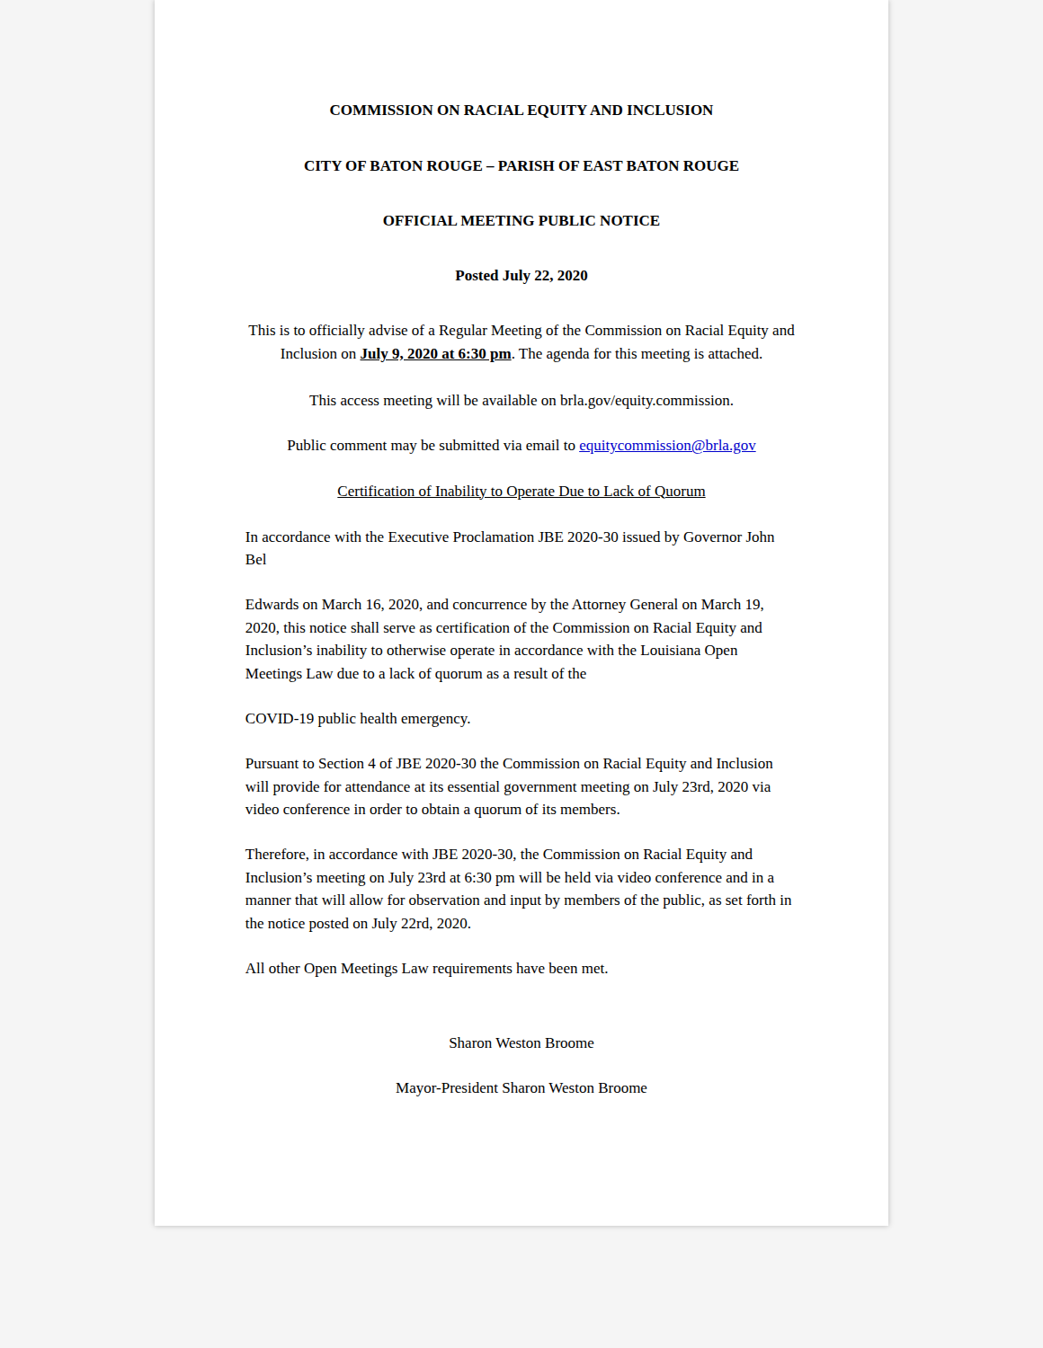COMMISSION ON RACIAL EQUITY AND INCLUSION
CITY OF BATON ROUGE – PARISH OF EAST BATON ROUGE
OFFICIAL MEETING PUBLIC NOTICE
Posted July 22, 2020
This is to officially advise of a Regular Meeting of the Commission on Racial Equity and Inclusion on July 9, 2020 at 6:30 pm. The agenda for this meeting is attached.
This access meeting will be available on brla.gov/equity.commission.
Public comment may be submitted via email to equitycommission@brla.gov
Certification of Inability to Operate Due to Lack of Quorum
In accordance with the Executive Proclamation JBE 2020-30 issued by Governor John Bel
Edwards on March 16, 2020, and concurrence by the Attorney General on March 19, 2020, this notice shall serve as certification of the Commission on Racial Equity and Inclusion’s inability to otherwise operate in accordance with the Louisiana Open Meetings Law due to a lack of quorum as a result of the
COVID-19 public health emergency.
Pursuant to Section 4 of JBE 2020-30 the Commission on Racial Equity and Inclusion will provide for attendance at its essential government meeting on July 23rd, 2020 via video conference in order to obtain a quorum of its members.
Therefore, in accordance with JBE 2020-30, the Commission on Racial Equity and Inclusion’s meeting on July 23rd at 6:30 pm will be held via video conference and in a manner that will allow for observation and input by members of the public, as set forth in the notice posted on July 22rd, 2020.
All other Open Meetings Law requirements have been met.
Sharon Weston Broome
Mayor-President Sharon Weston Broome